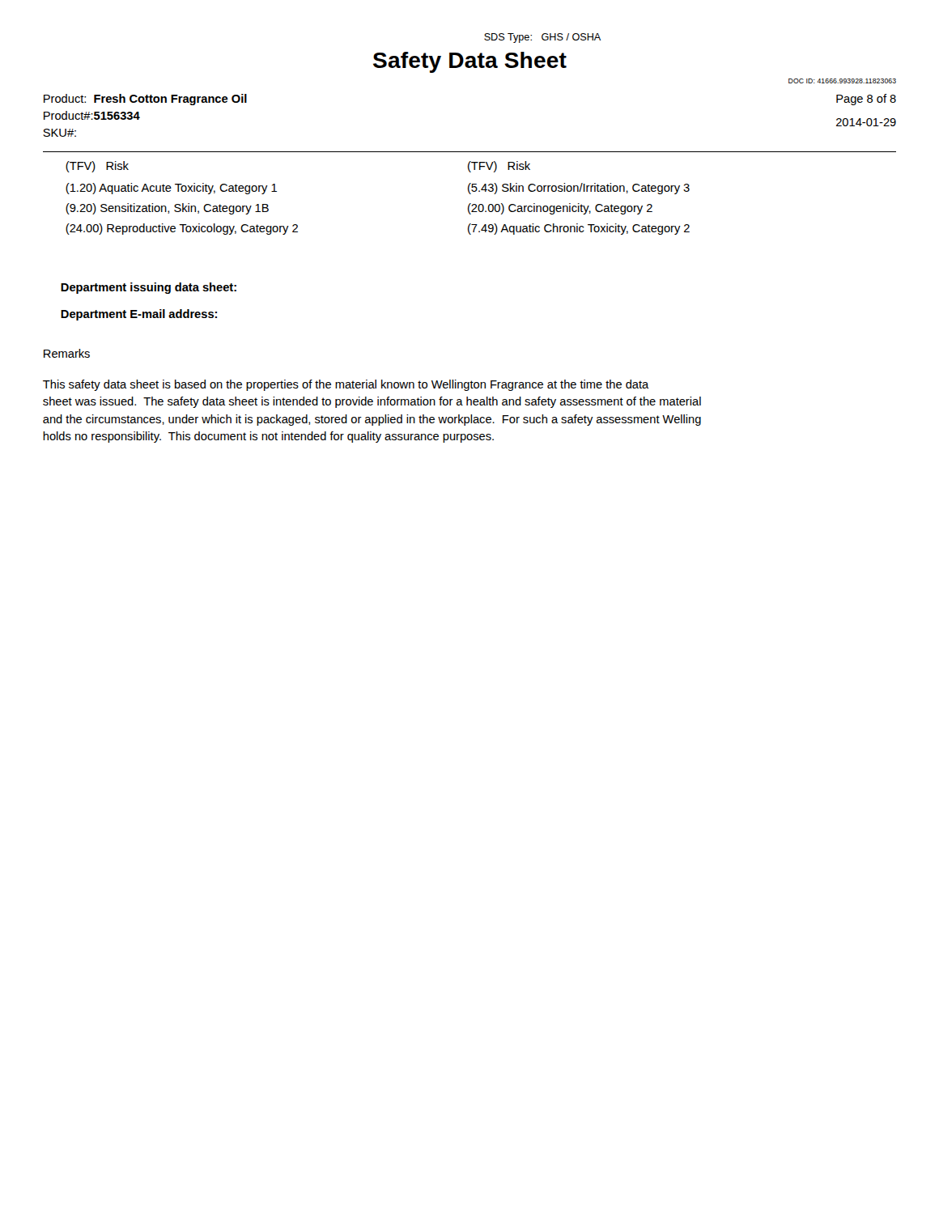SDS Type: GHS / OSHA
Safety Data Sheet
DOC ID: 41666.993928.11823063
| Product: | Fresh Cotton Fragrance Oil |
| Product#: | 5156334 |
| SKU#: | |
Page 8 of 8
2014-01-29
| (TFV) Risk | (TFV) Risk |
| (1.20) Aquatic Acute Toxicity, Category 1 | (5.43) Skin Corrosion/Irritation, Category 3 |
| (9.20) Sensitization, Skin, Category 1B | (20.00) Carcinogenicity, Category 2 |
| (24.00) Reproductive Toxicology, Category 2 | (7.49) Aquatic Chronic Toxicity, Category 2 |
Department issuing data sheet:
Department E-mail address:
Remarks
This safety data sheet is based on the properties of the material known to Wellington Fragrance at the time the data
sheet was issued. The safety data sheet is intended to provide information for a health and safety assessment of the material
and the circumstances, under which it is packaged, stored or applied in the workplace. For such a safety assessment Welling
holds no responsibility. This document is not intended for quality assurance purposes.